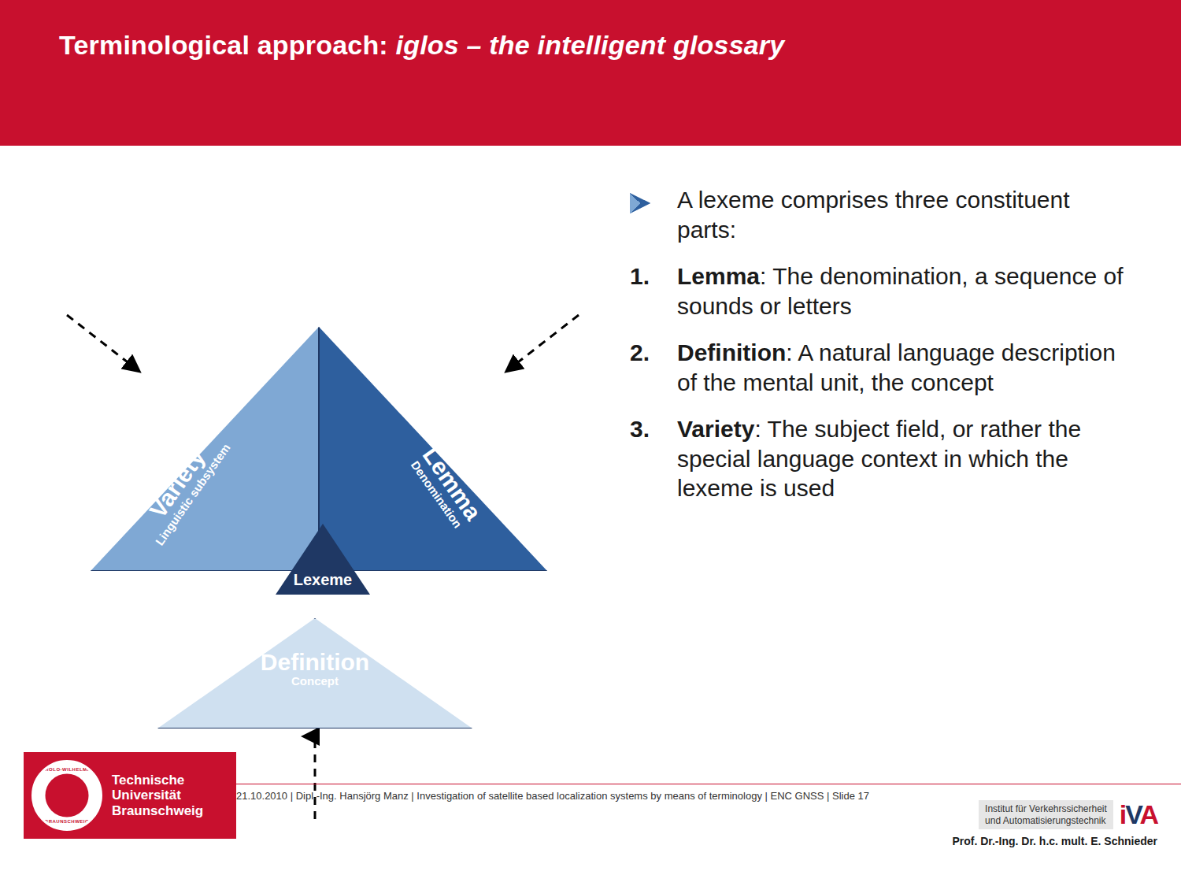Terminological approach: iglos – the intelligent glossary
VarietyLinguistic subsystem
LemmaDenomination
Lexeme
DefinitionConcept
A lexeme comprises three constituent parts:
Lemma: The denomination, a sequence of sounds or letters
Definition: A natural language description of the mental unit, the concept
Variety: The subject field, or rather the special language context in which the lexeme is used
Technische
Universität
Braunschweig
21.10.2010 | Dipl.-Ing. Hansjörg Manz | Investigation of satellite based localization systems by means of terminology | ENC GNSS | Slide 17
Institut für Verkehrssicherheit
und Automatisierungstechnik
iVA
Prof. Dr.-Ing. Dr. h.c. mult. E. Schnieder